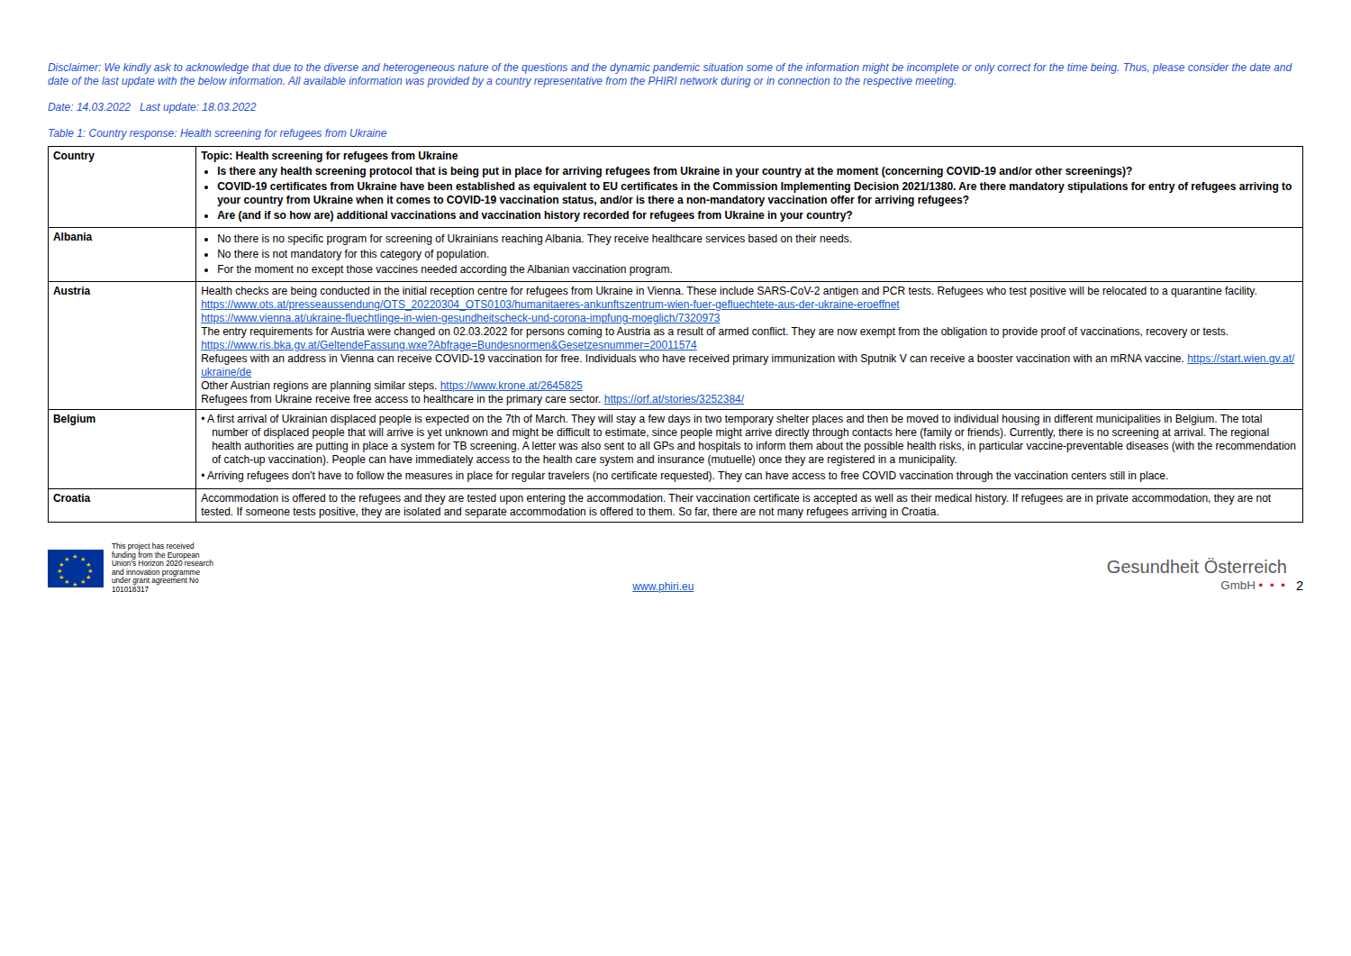Disclaimer: We kindly ask to acknowledge that due to the diverse and heterogeneous nature of the questions and the dynamic pandemic situation some of the information might be incomplete or only correct for the time being. Thus, please consider the date and date of the last update with the below information. All available information was provided by a country representative from the PHIRI network during or in connection to the respective meeting.
Date: 14.03.2022 Last update: 18.03.2022
Table 1: Country response: Health screening for refugees from Ukraine
| Country | Topic: Health screening for refugees from Ukraine Is there any health screening protocol that is being put in place for arriving refugees from Ukraine in your country at the moment (concerning COVID-19 and/or other screenings)? COVID-19 certificates from Ukraine have been established as equivalent to EU certificates in the Commission Implementing Decision 2021/1380. Are there mandatory stipulations for entry of refugees arriving to your country from Ukraine when it comes to COVID-19 vaccination status, and/or is there a non-mandatory vaccination offer for arriving refugees? Are (and if so how are) additional vaccinations and vaccination history recorded for refugees from Ukraine in your country? |
| Albania | No there is no specific program for screening of Ukrainians reaching Albania. They receive healthcare services based on their needs. No there is not mandatory for this category of population. For the moment no except those vaccines needed according the Albanian vaccination program. |
| Austria | Health checks are being conducted in the initial reception centre for refugees from Ukraine in Vienna. These include SARS-CoV-2 antigen and PCR tests. Refugees who test positive will be relocated to a quarantine facility. https://www.ots.at/presseaussendung/OTS_20220304_OTS0103/humanitaeres-ankunftszentrum-wien-fuer-gefluechtete-aus-der-ukraine-eroeffnet https://www.vienna.at/ukraine-fluechtlinge-in-wien-gesundheitscheck-und-corona-impfung-moeglich/7320973 The entry requirements for Austria were changed on 02.03.2022 for persons coming to Austria as a result of armed conflict. They are now exempt from the obligation to provide proof of vaccinations, recovery or tests. https://www.ris.bka.gv.at/GeltendeFassung.wxe?Abfrage=Bundesnormen&Gesetzesnummer=20011574 Refugees with an address in Vienna can receive COVID-19 vaccination for free. Individuals who have received primary immunization with Sputnik V can receive a booster vaccination with an mRNA vaccine. https://start.wien.gv.at/ukraine/de Other Austrian regions are planning similar steps. https://www.krone.at/2645825 Refugees from Ukraine receive free access to healthcare in the primary care sector. https://orf.at/stories/3252384/ |
| Belgium | • A first arrival of Ukrainian displaced people is expected on the 7th of March. They will stay a few days in two temporary shelter places and then be moved to individual housing in different municipalities in Belgium. The total number of displaced people that will arrive is yet unknown and might be difficult to estimate, since people might arrive directly through contacts here (family or friends). Currently, there is no screening at arrival. The regional health authorities are putting in place a system for TB screening. A letter was also sent to all GPs and hospitals to inform them about the possible health risks, in particular vaccine-preventable diseases (with the recommendation of catch-up vaccination). People can have immediately access to the health care system and insurance (mutuelle) once they are registered in a municipality. • Arriving refugees don't have to follow the measures in place for regular travelers (no certificate requested). They can have access to free COVID vaccination through the vaccination centers still in place. |
| Croatia | Accommodation is offered to the refugees and they are tested upon entering the accommodation. Their vaccination certificate is accepted as well as their medical history. If refugees are in private accommodation, they are not tested. If someone tests positive, they are isolated and separate accommodation is offered to them. So far, there are not many refugees arriving in Croatia. |
★ ★ ★ ★ ★ ★ ★ ★ ★ ★ ★ ★ This project has received funding from the European Union's Horizon 2020 research and innovation programme under grant agreement No 101018317
www.phiri.eu
Gesundheit Österreich
GmbH • • •
2